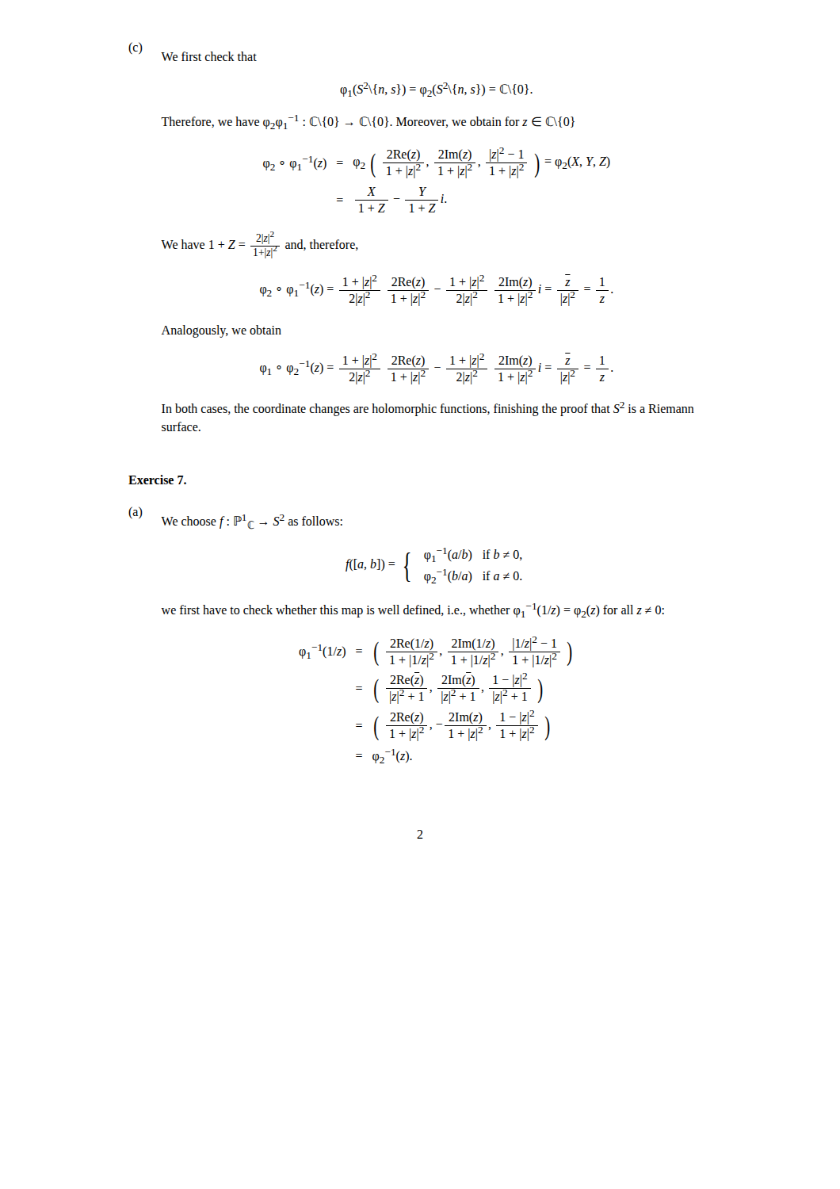(c)
We first check that
φ1(S2\{n, s}) = φ2(S2\{n, s}) = ℂ\{0}.
Therefore, we have φ2φ1−1 : ℂ\{0} → ℂ\{0}. Moreover, we obtain for z ∈ ℂ\{0}
| φ 2 ∘ φ 1 −1 ( z ) | = | φ 2 ( 2Re( z ) 1 + / z / 2 , 2Im( z ) 1 + / z / 2 , / z / 2 − 1 1 + / z / 2 ) = φ 2 ( X , Y , Z ) |
| | = | X 1 + Z − Y 1 + Z i . |
We have 1 + Z = 2|z|21+|z|2 and, therefore,
φ2 ∘ φ1−1(z) = 1 + |z|22|z|2 2Re(z) 1 + |z|2 − 1 + |z|22|z|2 2Im(z) 1 + |z|2 i = z|z|2 = 1 z.
Analogously, we obtain
φ1 ∘ φ2−1(z) = 1 + |z|22|z|2 2Re(z) 1 + |z|2 − 1 + |z|22|z|2 2Im(z) 1 + |z|2 i = z|z|2 = 1 z.
In both cases, the coordinate changes are holomorphic functions, finishing the proof that S2 is a Riemann surface.
Exercise 7.
(a)
We choose f : ℙ1ℂ → S2 as follows:
f([a, b]) = {
| φ 1 −1 ( a / b ) | if b ≠ 0, |
| φ 2 −1 ( b / a ) | if a ≠ 0. |
we first have to check whether this map is well defined, i.e., whether φ1−1(1/z) = φ2(z) for all z ≠ 0:
| φ 1 −1 (1/ z ) | = | ( 2Re(1/ z ) 1 + /1/ z / 2 , 2Im(1/ z ) 1 + /1/ z / 2 , /1/ z / 2 − 1 1 + /1/ z / 2 ) |
| | = | ( 2Re( z ) / z / 2 + 1 , 2Im( z ) / z / 2 + 1 , 1 − / z / 2 / z / 2 + 1 ) |
| | = | ( 2Re( z ) 1 + / z / 2 , − 2Im( z ) 1 + / z / 2 , 1 − / z / 2 1 + / z / 2 ) |
| | = | φ 2 −1 ( z ). |
2